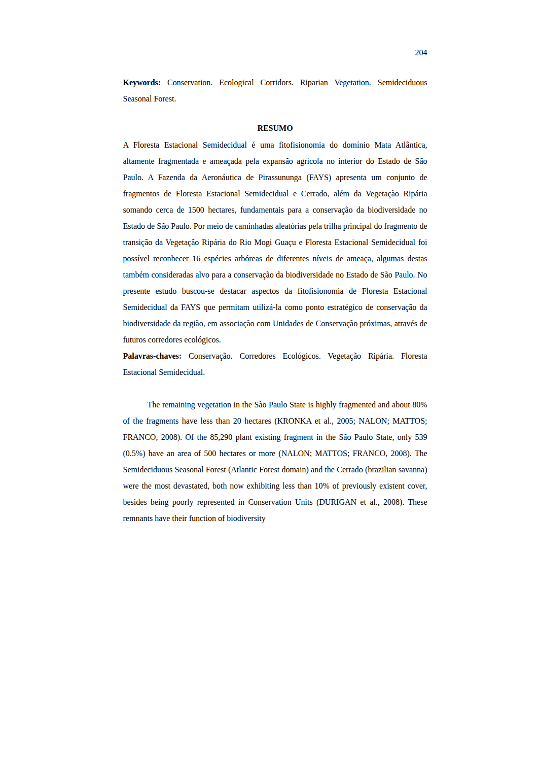204
Keywords: Conservation. Ecological Corridors. Riparian Vegetation. Semideciduous Seasonal Forest.
RESUMO
A Floresta Estacional Semidecidual é uma fitofisionomia do domínio Mata Atlântica, altamente fragmentada e ameaçada pela expansão agrícola no interior do Estado de São Paulo. A Fazenda da Aeronáutica de Pirassununga (FAYS) apresenta um conjunto de fragmentos de Floresta Estacional Semidecidual e Cerrado, além da Vegetação Ripária somando cerca de 1500 hectares, fundamentais para a conservação da biodiversidade no Estado de São Paulo. Por meio de caminhadas aleatórias pela trilha principal do fragmento de transição da Vegetação Ripária do Rio Mogi Guaçu e Floresta Estacional Semidecidual foi possível reconhecer 16 espécies arbóreas de diferentes níveis de ameaça, algumas destas também consideradas alvo para a conservação da biodiversidade no Estado de São Paulo. No presente estudo buscou-se destacar aspectos da fitofisionomia de Floresta Estacional Semidecidual da FAYS que permitam utilizá-la como ponto estratégico de conservação da biodiversidade da região, em associação com Unidades de Conservação próximas, através de futuros corredores ecológicos.
Palavras-chaves: Conservação. Corredores Ecológicos. Vegetação Ripária. Floresta Estacional Semidecidual.
The remaining vegetation in the São Paulo State is highly fragmented and about 80% of the fragments have less than 20 hectares (KRONKA et al., 2005; NALON; MATTOS; FRANCO, 2008). Of the 85,290 plant existing fragment in the São Paulo State, only 539 (0.5%) have an area of 500 hectares or more (NALON; MATTOS; FRANCO, 2008). The Semideciduous Seasonal Forest (Atlantic Forest domain) and the Cerrado (brazilian savanna) were the most devastated, both now exhibiting less than 10% of previously existent cover, besides being poorly represented in Conservation Units (DURIGAN et al., 2008). These remnants have their function of biodiversity